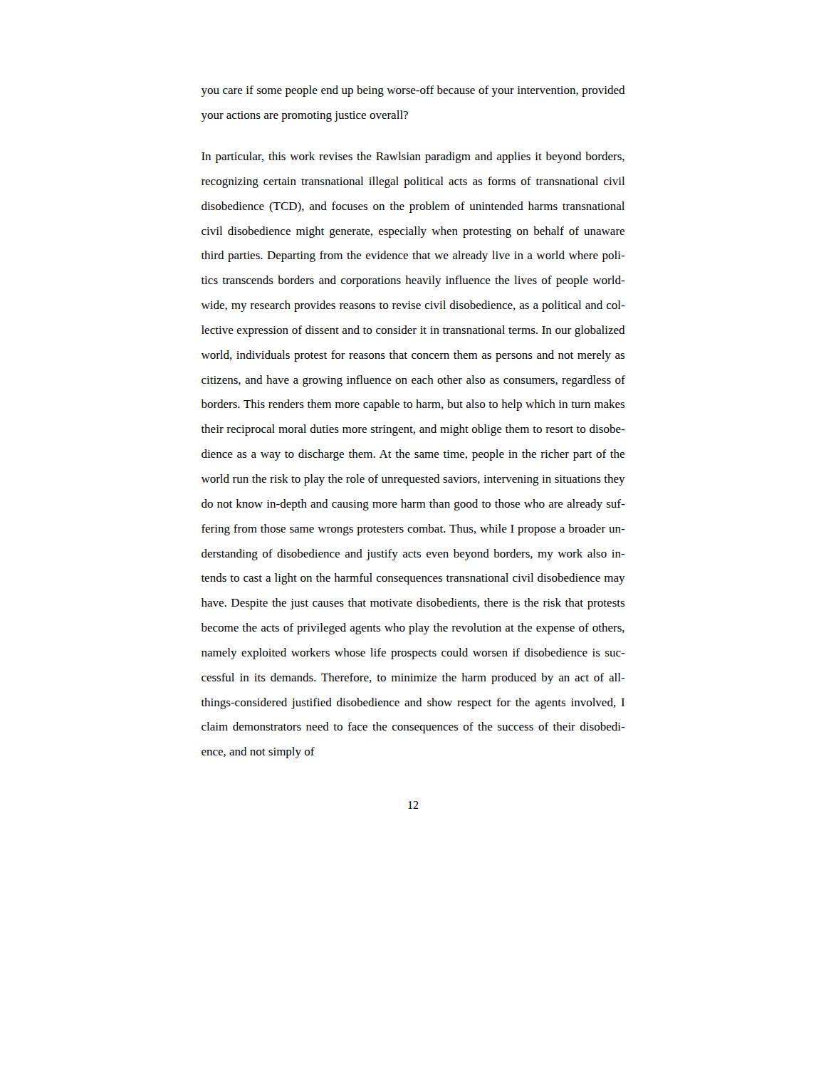you care if some people end up being worse-off because of your intervention, provided your actions are promoting justice overall?
In particular, this work revises the Rawlsian paradigm and applies it beyond borders, recognizing certain transnational illegal political acts as forms of transnational civil disobedience (TCD), and focuses on the problem of unintended harms transnational civil disobedience might generate, especially when protesting on behalf of unaware third parties. Departing from the evidence that we already live in a world where politics transcends borders and corporations heavily influence the lives of people worldwide, my research provides reasons to revise civil disobedience, as a political and collective expression of dissent and to consider it in transnational terms. In our globalized world, individuals protest for reasons that concern them as persons and not merely as citizens, and have a growing influence on each other also as consumers, regardless of borders. This renders them more capable to harm, but also to help which in turn makes their reciprocal moral duties more stringent, and might oblige them to resort to disobedience as a way to discharge them. At the same time, people in the richer part of the world run the risk to play the role of unrequested saviors, intervening in situations they do not know in-depth and causing more harm than good to those who are already suffering from those same wrongs protesters combat. Thus, while I propose a broader understanding of disobedience and justify acts even beyond borders, my work also intends to cast a light on the harmful consequences transnational civil disobedience may have. Despite the just causes that motivate disobedients, there is the risk that protests become the acts of privileged agents who play the revolution at the expense of others, namely exploited workers whose life prospects could worsen if disobedience is successful in its demands. Therefore, to minimize the harm produced by an act of all-things-considered justified disobedience and show respect for the agents involved, I claim demonstrators need to face the consequences of the success of their disobedience, and not simply of
12